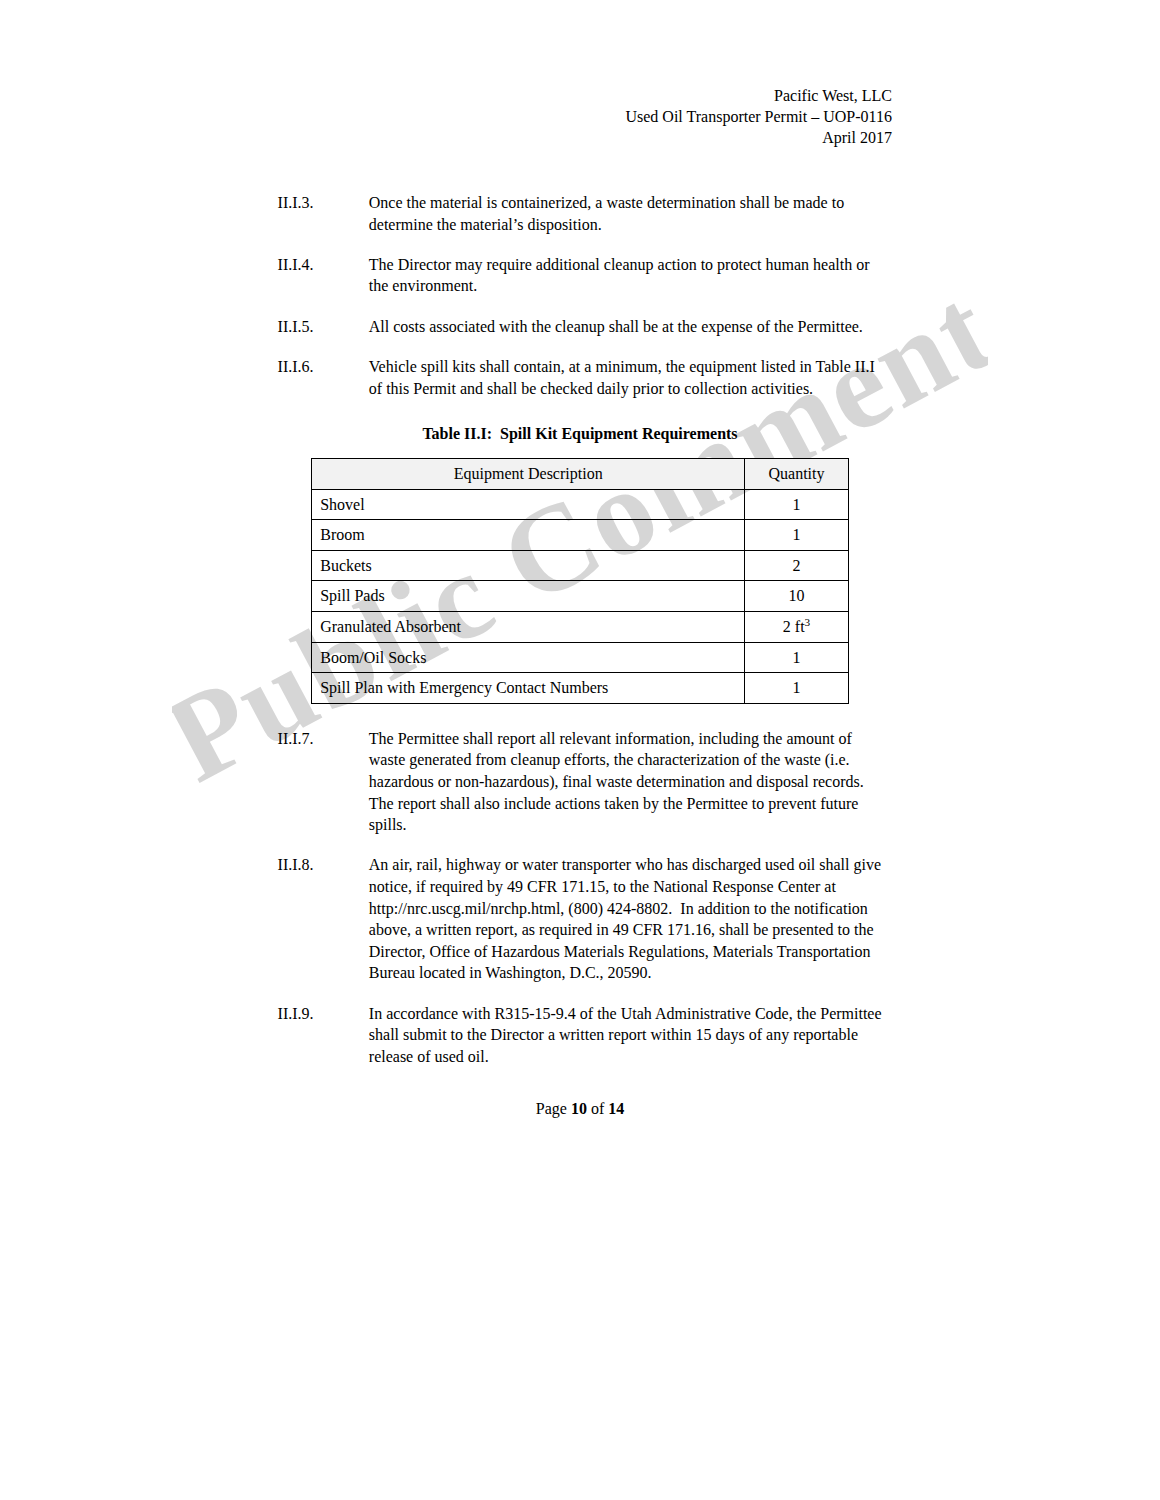Public Comment
Pacific West, LLC
Used Oil Transporter Permit – UOP-0116
April 2017
II.I.3.
Once the material is containerized, a waste determination shall be made to determine the material’s disposition.
II.I.4.
The Director may require additional cleanup action to protect human health or the environment.
II.I.5.
All costs associated with the cleanup shall be at the expense of the Permittee.
II.I.6.
Vehicle spill kits shall contain, at a minimum, the equipment listed in Table II.I of this Permit and shall be checked daily prior to collection activities.
Table II.I: Spill Kit Equipment Requirements
| Equipment Description | Quantity |
| --- | --- |
| Shovel | 1 |
| Broom | 1 |
| Buckets | 2 |
| Spill Pads | 10 |
| Granulated Absorbent | 2 ft 3 |
| Boom/Oil Socks | 1 |
| Spill Plan with Emergency Contact Numbers | 1 |
II.I.7.
The Permittee shall report all relevant information, including the amount of waste generated from cleanup efforts, the characterization of the waste (i.e. hazardous or non-hazardous), final waste determination and disposal records. The report shall also include actions taken by the Permittee to prevent future spills.
II.I.8.
An air, rail, highway or water transporter who has discharged used oil shall give notice, if required by 49 CFR 171.15, to the National Response Center at http://nrc.uscg.mil/nrchp.html, (800) 424-8802. In addition to the notification above, a written report, as required in 49 CFR 171.16, shall be presented to the Director, Office of Hazardous Materials Regulations, Materials Transportation Bureau located in Washington, D.C., 20590.
II.I.9.
In accordance with R315-15-9.4 of the Utah Administrative Code, the Permittee shall submit to the Director a written report within 15 days of any reportable release of used oil.
Page 10 of 14